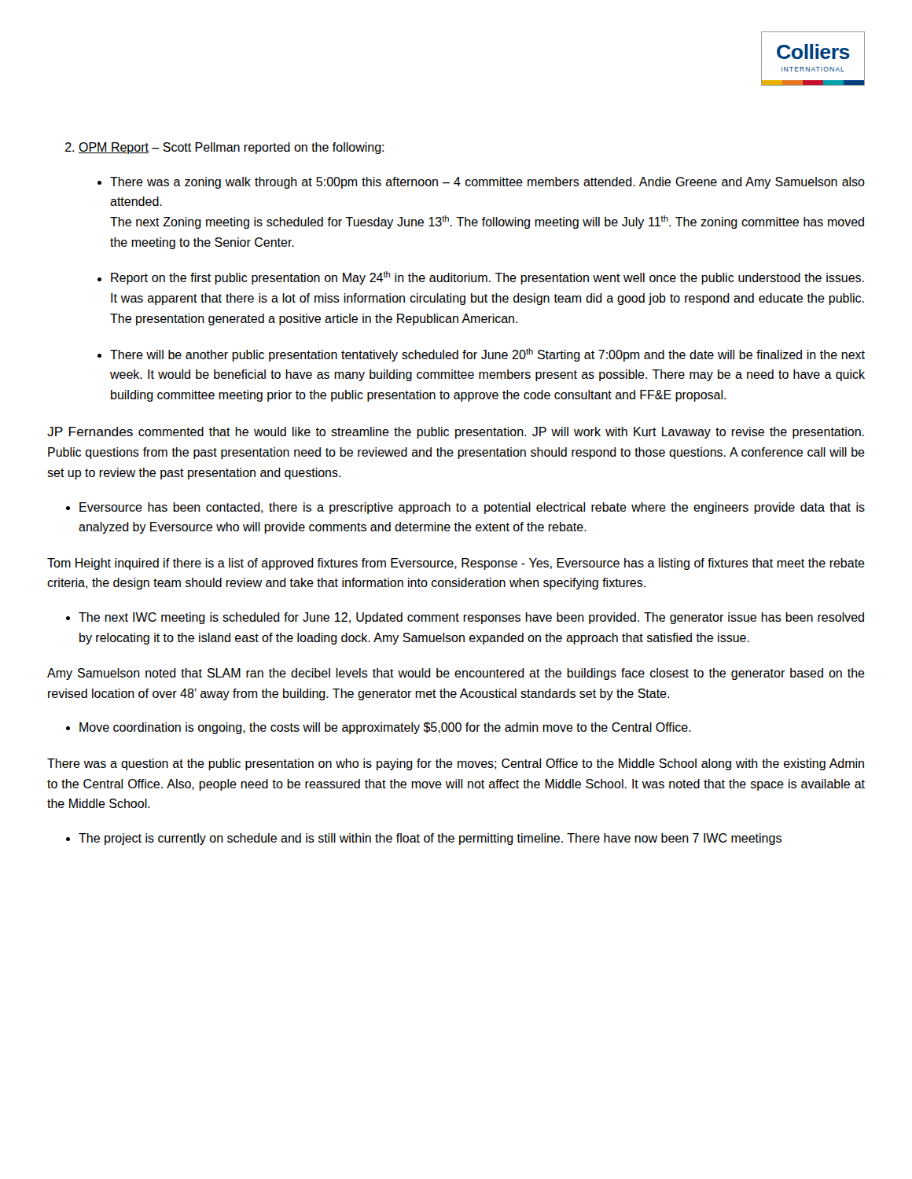Colliers
INTERNATIONAL
OPM Report – Scott Pellman reported on the following:
There was a zoning walk through at 5:00pm this afternoon – 4 committee members attended. Andie Greene and Amy Samuelson also attended.
The next Zoning meeting is scheduled for Tuesday June 13th. The following meeting will be July 11th. The zoning committee has moved the meeting to the Senior Center.
Report on the first public presentation on May 24th in the auditorium. The presentation went well once the public understood the issues. It was apparent that there is a lot of miss information circulating but the design team did a good job to respond and educate the public. The presentation generated a positive article in the Republican American.
There will be another public presentation tentatively scheduled for June 20th Starting at 7:00pm and the date will be finalized in the next week. It would be beneficial to have as many building committee members present as possible. There may be a need to have a quick building committee meeting prior to the public presentation to approve the code consultant and FF&E proposal.
JP Fernandes commented that he would like to streamline the public presentation. JP will work with Kurt Lavaway to revise the presentation. Public questions from the past presentation need to be reviewed and the presentation should respond to those questions. A conference call will be set up to review the past presentation and questions.
Eversource has been contacted, there is a prescriptive approach to a potential electrical rebate where the engineers provide data that is analyzed by Eversource who will provide comments and determine the extent of the rebate.
Tom Height inquired if there is a list of approved fixtures from Eversource, Response - Yes, Eversource has a listing of fixtures that meet the rebate criteria, the design team should review and take that information into consideration when specifying fixtures.
The next IWC meeting is scheduled for June 12, Updated comment responses have been provided. The generator issue has been resolved by relocating it to the island east of the loading dock. Amy Samuelson expanded on the approach that satisfied the issue.
Amy Samuelson noted that SLAM ran the decibel levels that would be encountered at the buildings face closest to the generator based on the revised location of over 48’ away from the building. The generator met the Acoustical standards set by the State.
Move coordination is ongoing, the costs will be approximately $5,000 for the admin move to the Central Office.
There was a question at the public presentation on who is paying for the moves; Central Office to the Middle School along with the existing Admin to the Central Office. Also, people need to be reassured that the move will not affect the Middle School. It was noted that the space is available at the Middle School.
The project is currently on schedule and is still within the float of the permitting timeline. There have now been 7 IWC meetings